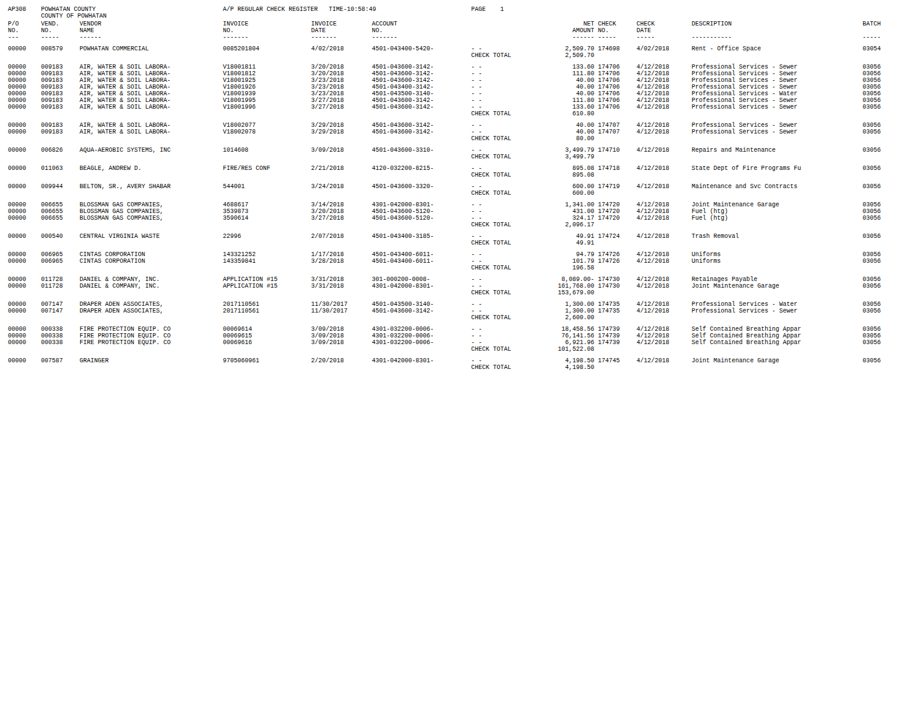| AP308 | POWHATAN COUNTY COUNTY OF POWHATAN | A/P REGULAR CHECK REGISTER TIME-10:58:49 | PAGE 1 | | | |
| --- | --- | --- | --- | --- | --- | --- |
| P/O NO. | VEND. NO. | VENDOR NAME | INVOICE NO. | INVOICE DATE | ACCOUNT NO. | | NET AMOUNT | CHECK NO. | CHECK DATE | DESCRIPTION | BATCH |
| --- | ----- | ------ | ------- | ------- | ------- | | ------ | ----- | ----- | ----------- | ----- |
| 00000 | 008579 | POWHATAN COMMERCIAL | 0085201804 | 4/02/2018 | 4501-043400-5420- | - - | 2,509.70 | 174698 | 4/02/2018 | Rent - Office Space | 03054 |
| | CHECK TOTAL | 2,509.70 | |
| 00000 | 009183 | AIR, WATER & SOIL LABORA- | V18001811 | 3/20/2018 | 4501-043600-3142- | - - | 133.60 | 174706 | 4/12/2018 | Professional Services - Sewer | 03056 |
| 00000 | 009183 | AIR, WATER & SOIL LABORA- | V18001812 | 3/20/2018 | 4501-043600-3142- | - - | 111.80 | 174706 | 4/12/2018 | Professional Services - Sewer | 03056 |
| 00000 | 009183 | AIR, WATER & SOIL LABORA- | V18001925 | 3/23/2018 | 4501-043600-3142- | - - | 40.00 | 174706 | 4/12/2018 | Professional Services - Sewer | 03056 |
| 00000 | 009183 | AIR, WATER & SOIL LABORA- | V18001926 | 3/23/2018 | 4501-043400-3142- | - - | 40.00 | 174706 | 4/12/2018 | Professional Services - Sewer | 03056 |
| 00000 | 009183 | AIR, WATER & SOIL LABORA- | V18001939 | 3/23/2018 | 4501-043500-3140- | - - | 40.00 | 174706 | 4/12/2018 | Professional Services - Water | 03056 |
| 00000 | 009183 | AIR, WATER & SOIL LABORA- | V18001995 | 3/27/2018 | 4501-043600-3142- | - - | 111.80 | 174706 | 4/12/2018 | Professional Services - Sewer | 03056 |
| 00000 | 009183 | AIR, WATER & SOIL LABORA- | V18001996 | 3/27/2018 | 4501-043600-3142- | - - | 133.60 | 174706 | 4/12/2018 | Professional Services - Sewer | 03056 |
| | CHECK TOTAL | 610.80 | |
| 00000 | 009183 | AIR, WATER & SOIL LABORA- | V18002077 | 3/29/2018 | 4501-043600-3142- | - - | 40.00 | 174707 | 4/12/2018 | Professional Services - Sewer | 03056 |
| 00000 | 009183 | AIR, WATER & SOIL LABORA- | V18002078 | 3/29/2018 | 4501-043600-3142- | - - | 40.00 | 174707 | 4/12/2018 | Professional Services - Sewer | 03056 |
| | CHECK TOTAL | 80.00 | |
| 00000 | 006826 | AQUA-AEROBIC SYSTEMS, INC | 1014608 | 3/09/2018 | 4501-043600-3310- | - - | 3,499.79 | 174710 | 4/12/2018 | Repairs and Maintenance | 03056 |
| | CHECK TOTAL | 3,499.79 | |
| 00000 | 011063 | BEAGLE, ANDREW D. | FIRE/RES CONF | 2/21/2018 | 4120-032200-8215- | - - | 895.08 | 174718 | 4/12/2018 | State Dept of Fire Programs Fu | 03056 |
| | CHECK TOTAL | 895.08 | |
| 00000 | 009944 | BELTON, SR., AVERY SHABAR | 544001 | 3/24/2018 | 4501-043600-3320- | - - | 600.00 | 174719 | 4/12/2018 | Maintenance and Svc Contracts | 03056 |
| | CHECK TOTAL | 600.00 | |
| 00000 | 006655 | BLOSSMAN GAS COMPANIES, | 4688617 | 3/14/2018 | 4301-042000-8301- | - - | 1,341.00 | 174720 | 4/12/2018 | Joint Maintenance Garage | 03056 |
| 00000 | 006655 | BLOSSMAN GAS COMPANIES, | 3539873 | 3/20/2018 | 4501-043600-5120- | - - | 431.00 | 174720 | 4/12/2018 | Fuel (htg) | 03056 |
| 00000 | 006655 | BLOSSMAN GAS COMPANIES, | 3590614 | 3/27/2018 | 4501-043600-5120- | - - | 324.17 | 174720 | 4/12/2018 | Fuel (htg) | 03056 |
| | CHECK TOTAL | 2,096.17 | |
| 00000 | 000540 | CENTRAL VIRGINIA WASTE | 22996 | 2/07/2018 | 4501-043400-3185- | - - | 49.91 | 174724 | 4/12/2018 | Trash Removal | 03056 |
| | CHECK TOTAL | 49.91 | |
| 00000 | 006965 | CINTAS CORPORATION | 143321252 | 1/17/2018 | 4501-043400-6011- | - - | 94.79 | 174726 | 4/12/2018 | Uniforms | 03056 |
| 00000 | 006965 | CINTAS CORPORATION | 143359841 | 3/28/2018 | 4501-043400-6011- | - - | 101.79 | 174726 | 4/12/2018 | Uniforms | 03056 |
| | CHECK TOTAL | 196.58 | |
| 00000 | 011728 | DANIEL & COMPANY, INC. | APPLICATION #15 | 3/31/2018 | 301-000200-0008- | - - | 8,089.00- | 174730 | 4/12/2018 | Retainages Payable | 03056 |
| 00000 | 011728 | DANIEL & COMPANY, INC. | APPLICATION #15 | 3/31/2018 | 4301-042000-8301- | - - | 161,768.00 | 174730 | 4/12/2018 | Joint Maintenance Garage | 03056 |
| | CHECK TOTAL | 153,679.00 | |
| 00000 | 007147 | DRAPER ADEN ASSOCIATES, | 2017110561 | 11/30/2017 | 4501-043500-3140- | - - | 1,300.00 | 174735 | 4/12/2018 | Professional Services - Water | 03056 |
| 00000 | 007147 | DRAPER ADEN ASSOCIATES, | 2017110561 | 11/30/2017 | 4501-043600-3142- | - - | 1,300.00 | 174735 | 4/12/2018 | Professional Services - Sewer | 03056 |
| | CHECK TOTAL | 2,600.00 | |
| 00000 | 000338 | FIRE PROTECTION EQUIP. CO | 00069614 | 3/09/2018 | 4301-032200-0006- | - - | 18,458.56 | 174739 | 4/12/2018 | Self Contained Breathing Appar | 03056 |
| 00000 | 000338 | FIRE PROTECTION EQUIP. CO | 00069615 | 3/09/2018 | 4301-032200-0006- | - - | 76,141.56 | 174739 | 4/12/2018 | Self Contained Breathing Appar | 03056 |
| 00000 | 000338 | FIRE PROTECTION EQUIP. CO | 00069616 | 3/09/2018 | 4301-032200-0006- | - - | 6,921.96 | 174739 | 4/12/2018 | Self Contained Breathing Appar | 03056 |
| | CHECK TOTAL | 101,522.08 | |
| 00000 | 007587 | GRAINGER | 9705060961 | 2/20/2018 | 4301-042000-8301- | - - | 4,198.50 | 174745 | 4/12/2018 | Joint Maintenance Garage | 03056 |
| | CHECK TOTAL | 4,198.50 | |